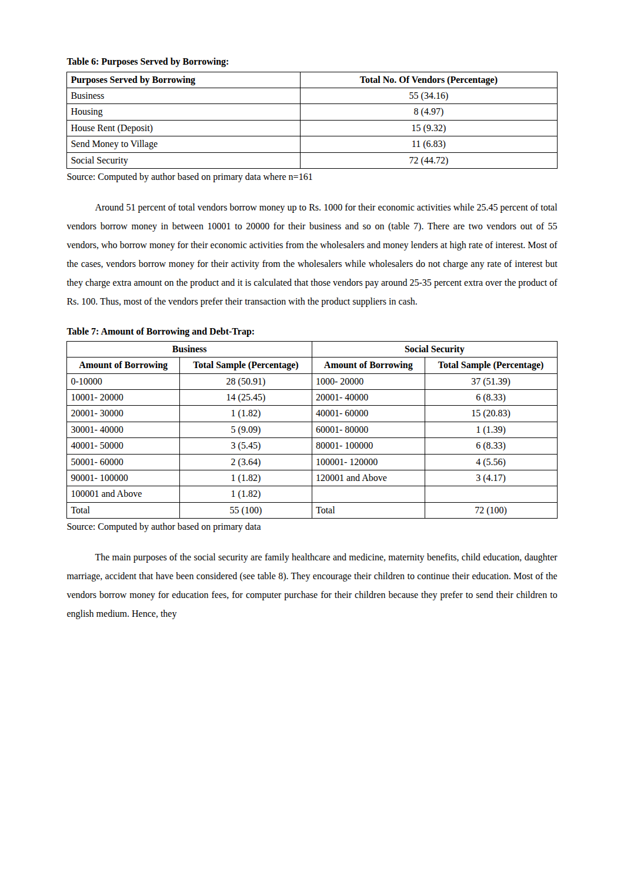Table 6: Purposes Served by Borrowing:
| Purposes Served by Borrowing | Total No. Of Vendors (Percentage) |
| --- | --- |
| Business | 55 (34.16) |
| Housing | 8 (4.97) |
| House Rent (Deposit) | 15 (9.32) |
| Send Money to Village | 11 (6.83) |
| Social Security | 72 (44.72) |
Source: Computed by author based on primary data where n=161
Around 51 percent of total vendors borrow money up to Rs. 1000 for their economic activities while 25.45 percent of total vendors borrow money in between 10001 to 20000 for their business and so on (table 7). There are two vendors out of 55 vendors, who borrow money for their economic activities from the wholesalers and money lenders at high rate of interest. Most of the cases, vendors borrow money for their activity from the wholesalers while wholesalers do not charge any rate of interest but they charge extra amount on the product and it is calculated that those vendors pay around 25-35 percent extra over the product of Rs. 100. Thus, most of the vendors prefer their transaction with the product suppliers in cash.
Table 7: Amount of Borrowing and Debt-Trap:
| Business | Social Security |
| --- | --- |
| Amount of Borrowing | Total Sample (Percentage) | Amount of Borrowing | Total Sample (Percentage) |
| 0-10000 | 28 (50.91) | 1000- 20000 | 37 (51.39) |
| 10001- 20000 | 14 (25.45) | 20001- 40000 | 6 (8.33) |
| 20001- 30000 | 1 (1.82) | 40001- 60000 | 15 (20.83) |
| 30001- 40000 | 5 (9.09) | 60001- 80000 | 1 (1.39) |
| 40001- 50000 | 3 (5.45) | 80001- 100000 | 6 (8.33) |
| 50001- 60000 | 2 (3.64) | 100001- 120000 | 4 (5.56) |
| 90001- 100000 | 1 (1.82) | 120001 and Above | 3 (4.17) |
| 100001 and Above | 1 (1.82) | | |
| Total | 55 (100) | Total | 72 (100) |
Source: Computed by author based on primary data
The main purposes of the social security are family healthcare and medicine, maternity benefits, child education, daughter marriage, accident that have been considered (see table 8). They encourage their children to continue their education. Most of the vendors borrow money for education fees, for computer purchase for their children because they prefer to send their children to english medium. Hence, they